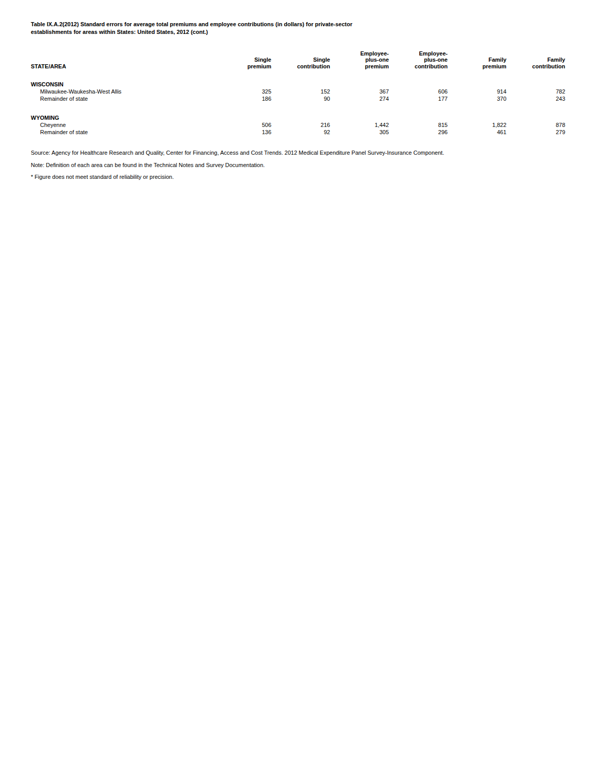Table IX.A.2(2012) Standard errors for average total premiums and employee contributions (in dollars) for private-sector
establishments for areas within States: United States, 2012 (cont.)
| STATE/AREA | Single premium | Single contribution | Employee- plus-one premium | Employee- plus-one contribution | Family premium | Family contribution |
| --- | --- | --- | --- | --- | --- | --- |
| WISCONSIN |
| Milwaukee-Waukesha-West Allis | 325 | 152 | 367 | 606 | 914 | 782 |
| Remainder of state | 186 | 90 | 274 | 177 | 370 | 243 |
| WYOMING |
| Cheyenne | 506 | 216 | 1,442 | 815 | 1,822 | 878 |
| Remainder of state | 136 | 92 | 305 | 296 | 461 | 279 |
Source: Agency for Healthcare Research and Quality, Center for Financing, Access and Cost Trends. 2012 Medical Expenditure Panel Survey-Insurance Component.
Note: Definition of each area can be found in the Technical Notes and Survey Documentation.
* Figure does not meet standard of reliability or precision.